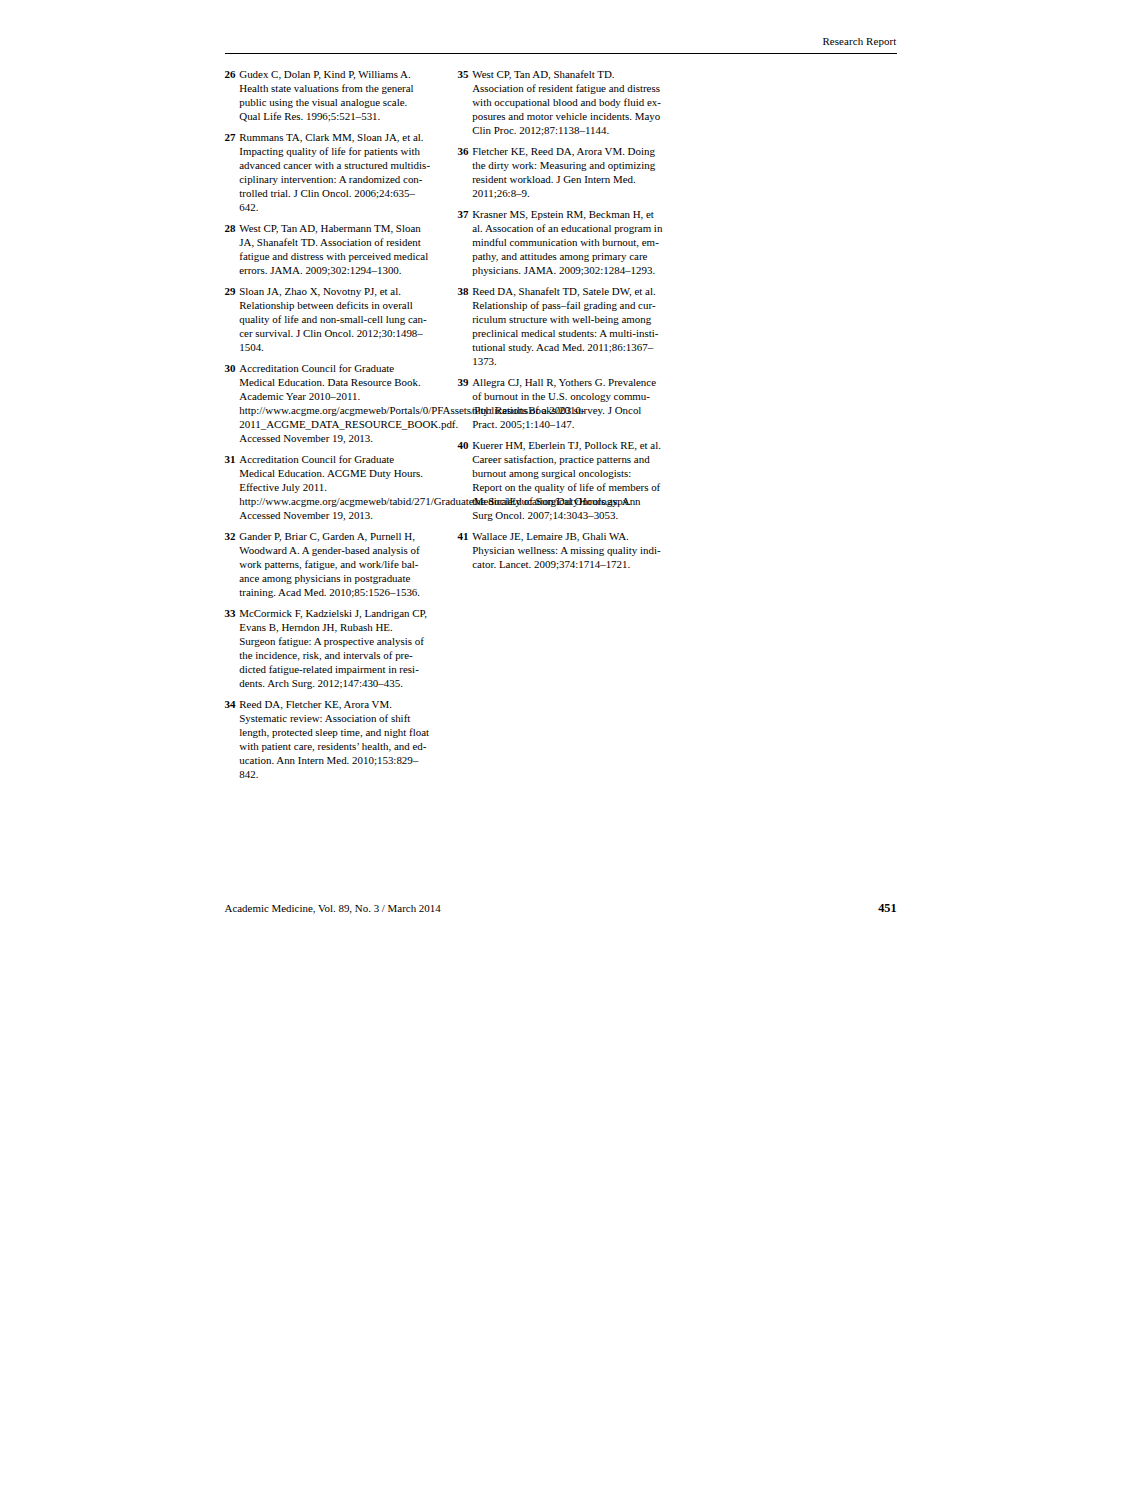Research Report
26 Gudex C, Dolan P, Kind P, Williams A. Health state valuations from the general public using the visual analogue scale. Qual Life Res. 1996;5:521–531.
27 Rummans TA, Clark MM, Sloan JA, et al. Impacting quality of life for patients with advanced cancer with a structured multidisciplinary intervention: A randomized controlled trial. J Clin Oncol. 2006;24:635–642.
28 West CP, Tan AD, Habermann TM, Sloan JA, Shanafelt TD. Association of resident fatigue and distress with perceived medical errors. JAMA. 2009;302:1294–1300.
29 Sloan JA, Zhao X, Novotny PJ, et al. Relationship between deficits in overall quality of life and non-small-cell lung cancer survival. J Clin Oncol. 2012;30:1498–1504.
30 Accreditation Council for Graduate Medical Education. Data Resource Book. Academic Year 2010–2011. http://www.acgme.org/acgmeweb/Portals/0/PFAssets/PublicationsBooks/2010-2011_ACGME_DATA_RESOURCE_BOOK.pdf. Accessed November 19, 2013.
31 Accreditation Council for Graduate Medical Education. ACGME Duty Hours. Effective July 2011. http://www.acgme.org/acgmeweb/tabid/271/GraduateMedicalEducation/DutyHours.aspx. Accessed November 19, 2013.
32 Gander P, Briar C, Garden A, Purnell H, Woodward A. A gender-based analysis of work patterns, fatigue, and work/life balance among physicians in postgraduate training. Acad Med. 2010;85:1526–1536.
33 McCormick F, Kadzielski J, Landrigan CP, Evans B, Herndon JH, Rubash HE. Surgeon fatigue: A prospective analysis of the incidence, risk, and intervals of predicted fatigue-related impairment in residents. Arch Surg. 2012;147:430–435.
34 Reed DA, Fletcher KE, Arora VM. Systematic review: Association of shift length, protected sleep time, and night float with patient care, residents’ health, and education. Ann Intern Med. 2010;153:829–842.
35 West CP, Tan AD, Shanafelt TD. Association of resident fatigue and distress with occupational blood and body fluid exposures and motor vehicle incidents. Mayo Clin Proc. 2012;87:1138–1144.
36 Fletcher KE, Reed DA, Arora VM. Doing the dirty work: Measuring and optimizing resident workload. J Gen Intern Med. 2011;26:8–9.
37 Krasner MS, Epstein RM, Beckman H, et al. Assocation of an educational program in mindful communication with burnout, empathy, and attitudes among primary care physicians. JAMA. 2009;302:1284–1293.
38 Reed DA, Shanafelt TD, Satele DW, et al. Relationship of pass–fail grading and curriculum structure with well-being among preclinical medical students: A multi-institutional study. Acad Med. 2011;86:1367–1373.
39 Allegra CJ, Hall R, Yothers G. Prevalence of burnout in the U.S. oncology community: Results of a 2003 survey. J Oncol Pract. 2005;1:140–147.
40 Kuerer HM, Eberlein TJ, Pollock RE, et al. Career satisfaction, practice patterns and burnout among surgical oncologists: Report on the quality of life of members of the Society of Surgical Oncology. Ann Surg Oncol. 2007;14:3043–3053.
41 Wallace JE, Lemaire JB, Ghali WA. Physician wellness: A missing quality indicator. Lancet. 2009;374:1714–1721.
Academic Medicine, Vol. 89, No. 3 / March 2014 451